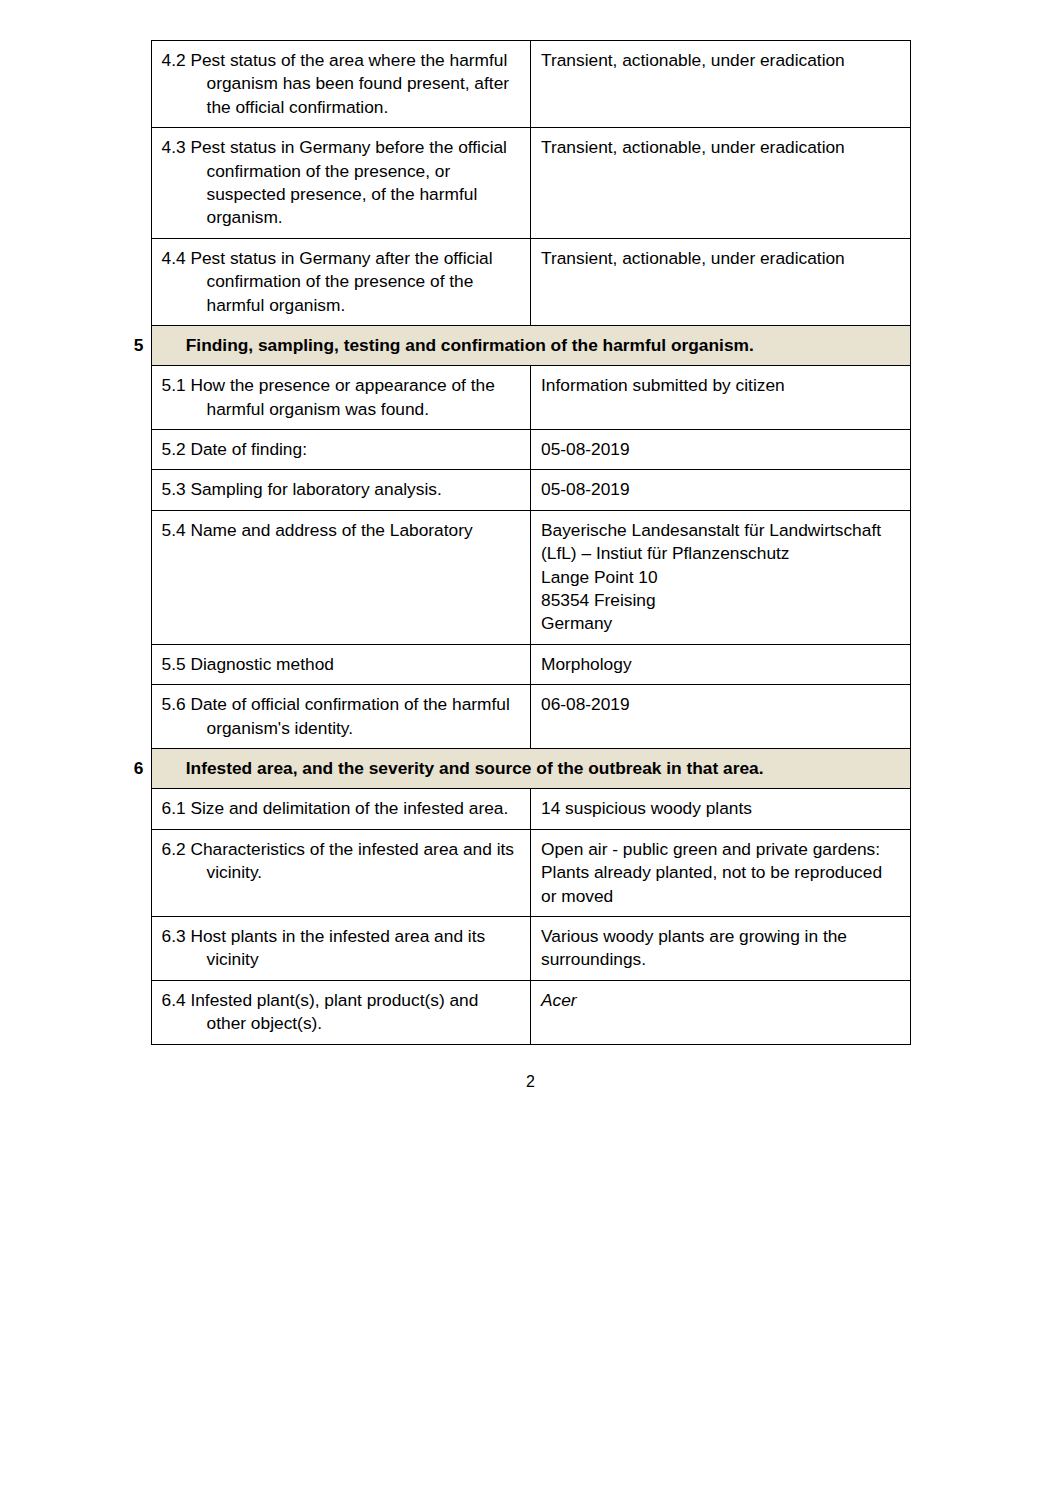| 4.2 Pest status of the area where the harmful organism has been found present, after the official confirmation. | Transient, actionable, under eradication |
| 4.3 Pest status in Germany before the official confirmation of the presence, or suspected presence, of the harmful organism. | Transient, actionable, under eradication |
| 4.4 Pest status in Germany after the official confirmation of the presence of the harmful organism. | Transient, actionable, under eradication |
| 5 Finding, sampling, testing and confirmation of the harmful organism. |
| 5.1 How the presence or appearance of the harmful organism was found. | Information submitted by citizen |
| 5.2 Date of finding: | 05-08-2019 |
| 5.3 Sampling for laboratory analysis. | 05-08-2019 |
| 5.4 Name and address of the Laboratory | Bayerische Landesanstalt für Landwirtschaft (LfL) – Instiut für Pflanzenschutz Lange Point 10 85354 Freising Germany |
| 5.5 Diagnostic method | Morphology |
| 5.6 Date of official confirmation of the harmful organism's identity. | 06-08-2019 |
| 6 Infested area, and the severity and source of the outbreak in that area. |
| 6.1 Size and delimitation of the infested area. | 14 suspicious woody plants |
| 6.2 Characteristics of the infested area and its vicinity. | Open air - public green and private gardens: Plants already planted, not to be reproduced or moved |
| 6.3 Host plants in the infested area and its vicinity | Various woody plants are growing in the surroundings. |
| 6.4 Infested plant(s), plant product(s) and other object(s). | Acer |
2